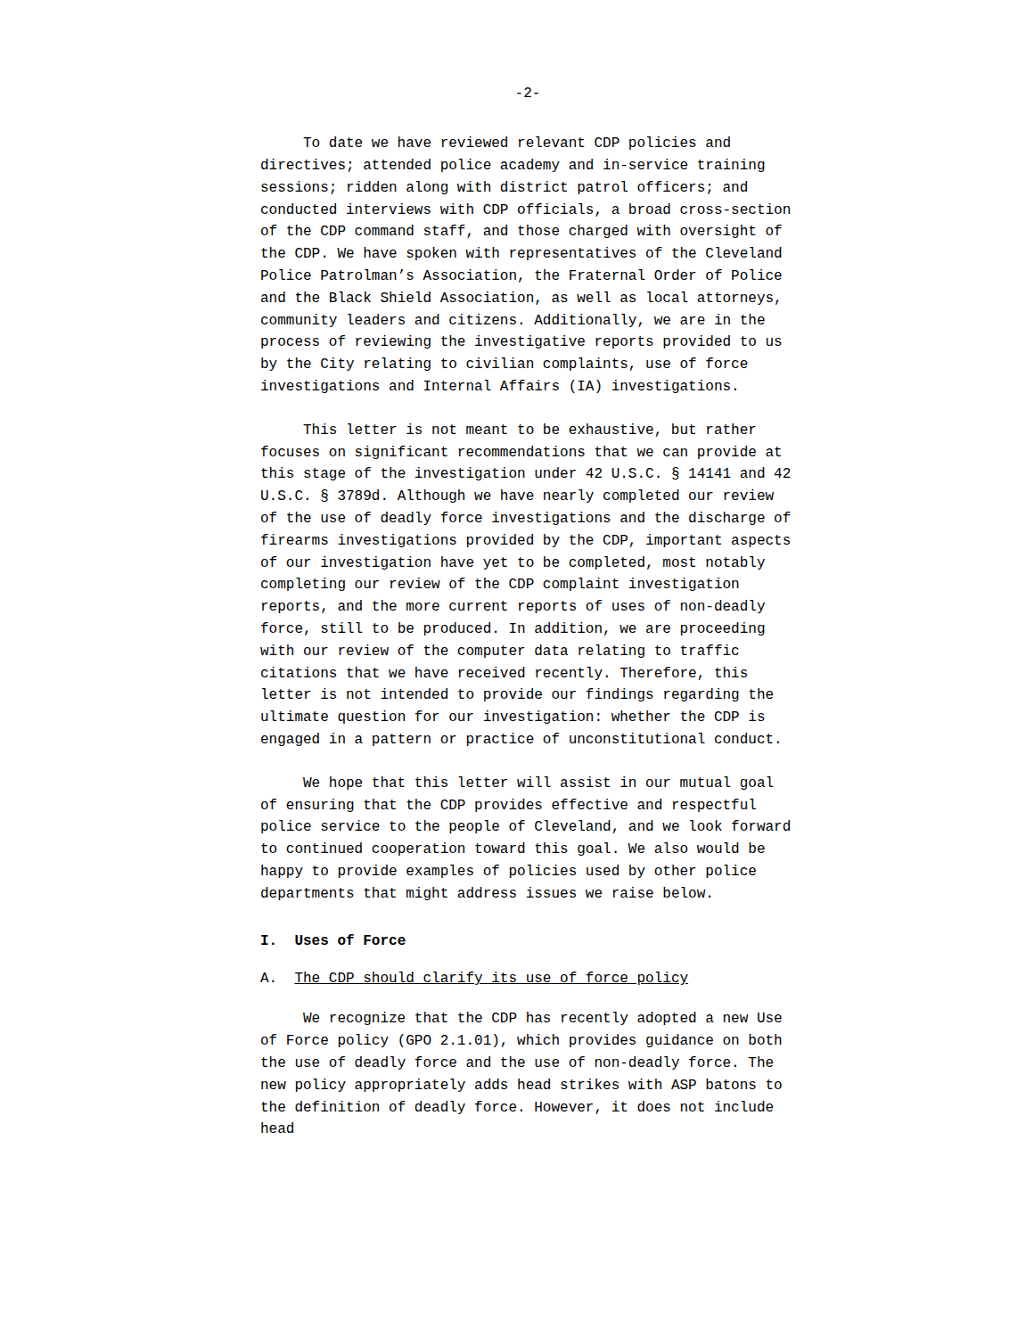-2-
To date we have reviewed relevant CDP policies and directives; attended police academy and in-service training sessions; ridden along with district patrol officers; and conducted interviews with CDP officials, a broad cross-section of the CDP command staff, and those charged with oversight of the CDP. We have spoken with representatives of the Cleveland Police Patrolman’s Association, the Fraternal Order of Police and the Black Shield Association, as well as local attorneys, community leaders and citizens. Additionally, we are in the process of reviewing the investigative reports provided to us by the City relating to civilian complaints, use of force investigations and Internal Affairs (IA) investigations.
This letter is not meant to be exhaustive, but rather focuses on significant recommendations that we can provide at this stage of the investigation under 42 U.S.C. § 14141 and 42 U.S.C. § 3789d. Although we have nearly completed our review of the use of deadly force investigations and the discharge of firearms investigations provided by the CDP, important aspects of our investigation have yet to be completed, most notably completing our review of the CDP complaint investigation reports, and the more current reports of uses of non-deadly force, still to be produced. In addition, we are proceeding with our review of the computer data relating to traffic citations that we have received recently. Therefore, this letter is not intended to provide our findings regarding the ultimate question for our investigation: whether the CDP is engaged in a pattern or practice of unconstitutional conduct.
We hope that this letter will assist in our mutual goal of ensuring that the CDP provides effective and respectful police service to the people of Cleveland, and we look forward to continued cooperation toward this goal. We also would be happy to provide examples of policies used by other police departments that might address issues we raise below.
I. Uses of Force
A. The CDP should clarify its use of force policy
We recognize that the CDP has recently adopted a new Use of Force policy (GPO 2.1.01), which provides guidance on both the use of deadly force and the use of non-deadly force. The new policy appropriately adds head strikes with ASP batons to the definition of deadly force. However, it does not include head